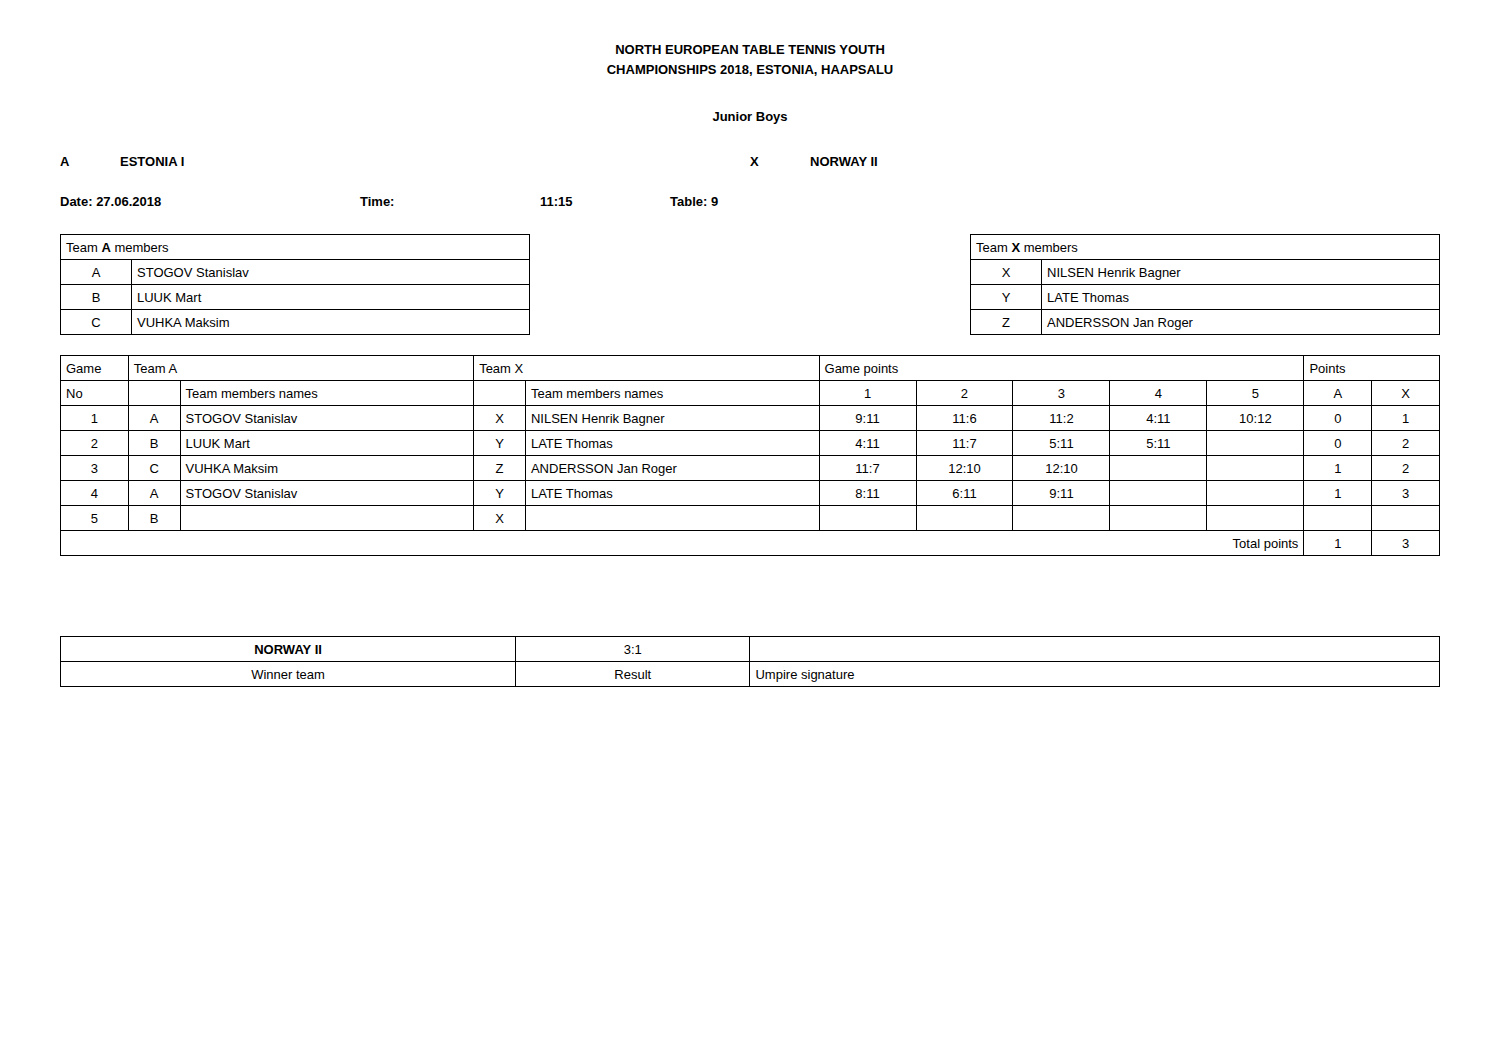NORTH EUROPEAN TABLE TENNIS YOUTH
CHAMPIONSHIPS 2018, ESTONIA, HAAPSALU
Junior Boys
A ESTONIA I
X NORWAY II
Date: 27.06.2018
Time:
11:15
Table: 9
| Team A members |
| A | STOGOV Stanislav |
| B | LUUK Mart |
| C | VUHKA Maksim |
| Team X members |
| X | NILSEN Henrik Bagner |
| Y | LATE Thomas |
| Z | ANDERSSON Jan Roger |
| Game | Team A | Team X | Game points | Points |
| No | | Team members names | | Team members names | 1 | 2 | 3 | 4 | 5 | A | X |
| 1 | A | STOGOV Stanislav | X | NILSEN Henrik Bagner | 9:11 | 11:6 | 11:2 | 4:11 | 10:12 | 0 | 1 |
| 2 | B | LUUK Mart | Y | LATE Thomas | 4:11 | 11:7 | 5:11 | 5:11 | | 0 | 2 |
| 3 | C | VUHKA Maksim | Z | ANDERSSON Jan Roger | 11:7 | 12:10 | 12:10 | | | 1 | 2 |
| 4 | A | STOGOV Stanislav | Y | LATE Thomas | 8:11 | 6:11 | 9:11 | | | 1 | 3 |
| 5 | B | | X | | | | | | | | |
| Total points | 1 | 3 |
| NORWAY II | 3:1 | |
| Winner team | Result | Umpire signature |